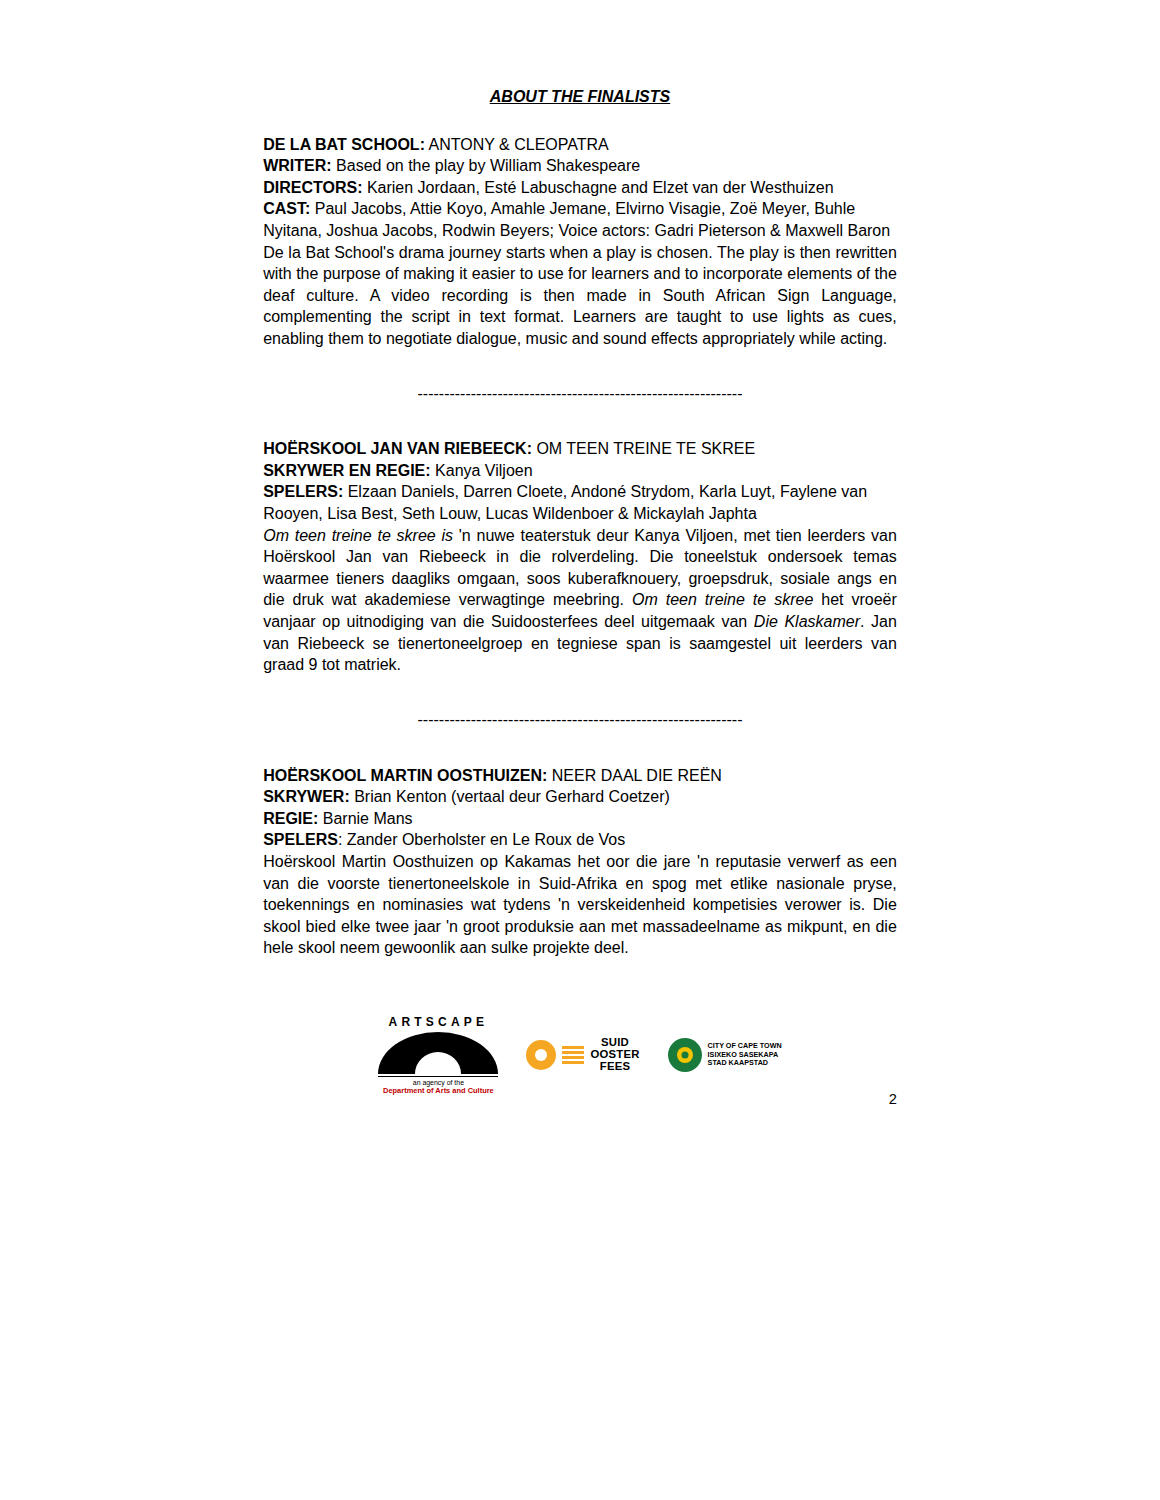ABOUT THE FINALISTS
DE LA BAT SCHOOL: ANTONY & CLEOPATRA
WRITER: Based on the play by William Shakespeare
DIRECTORS: Karien Jordaan, Esté Labuschagne and Elzet van der Westhuizen
CAST: Paul Jacobs, Attie Koyo, Amahle Jemane, Elvirno Visagie, Zoë Meyer, Buhle Nyitana, Joshua Jacobs, Rodwin Beyers; Voice actors: Gadri Pieterson & Maxwell Baron
De la Bat School's drama journey starts when a play is chosen. The play is then rewritten with the purpose of making it easier to use for learners and to incorporate elements of the deaf culture. A video recording is then made in South African Sign Language, complementing the script in text format. Learners are taught to use lights as cues, enabling them to negotiate dialogue, music and sound effects appropriately while acting.
-------------------------------------------------------------
HOËRSKOOL JAN VAN RIEBEECK: OM TEEN TREINE TE SKREE
SKRYWER EN REGIE: Kanya Viljoen
SPELERS: Elzaan Daniels, Darren Cloete, Andoné Strydom, Karla Luyt, Faylene van Rooyen, Lisa Best, Seth Louw, Lucas Wildenboer & Mickaylah Japhta
Om teen treine te skree is 'n nuwe teaterstuk deur Kanya Viljoen, met tien leerders van Hoërskool Jan van Riebeeck in die rolverdeling. Die toneelstuk ondersoek temas waarmee tieners daagliks omgaan, soos kuberafknouery, groepsdruk, sosiale angs en die druk wat akademiese verwagtinge meebring. Om teen treine te skree het vroeër vanjaar op uitnodiging van die Suidoosterfees deel uitgemaak van Die Klaskamer. Jan van Riebeeck se tienertoneelgroep en tegniese span is saamgestel uit leerders van graad 9 tot matriek.
-------------------------------------------------------------
HOËRSKOOL MARTIN OOSTHUIZEN: NEER DAAL DIE REËN
SKRYWER: Brian Kenton (vertaal deur Gerhard Coetzer)
REGIE: Barnie Mans
SPELERS: Zander Oberholster en Le Roux de Vos
Hoërskool Martin Oosthuizen op Kakamas het oor die jare 'n reputasie verwerf as een van die voorste tienertoneelskole in Suid-Afrika en spog met etlike nasionale pryse, toekennings en nominasies wat tydens 'n verskeidenheid kompetisies verower is. Die skool bied elke twee jaar 'n groot produksie aan met massadeelname as mikpunt, en die hele skool neem gewoonlik aan sulke projekte deel.
ARTSCAPE
an agency of the
Department of Arts and Culture
SUID
OOSTER
FEES
CITY OF CAPE TOWN
ISIXEKO SASEKAPA
STAD KAAPSTAD
2